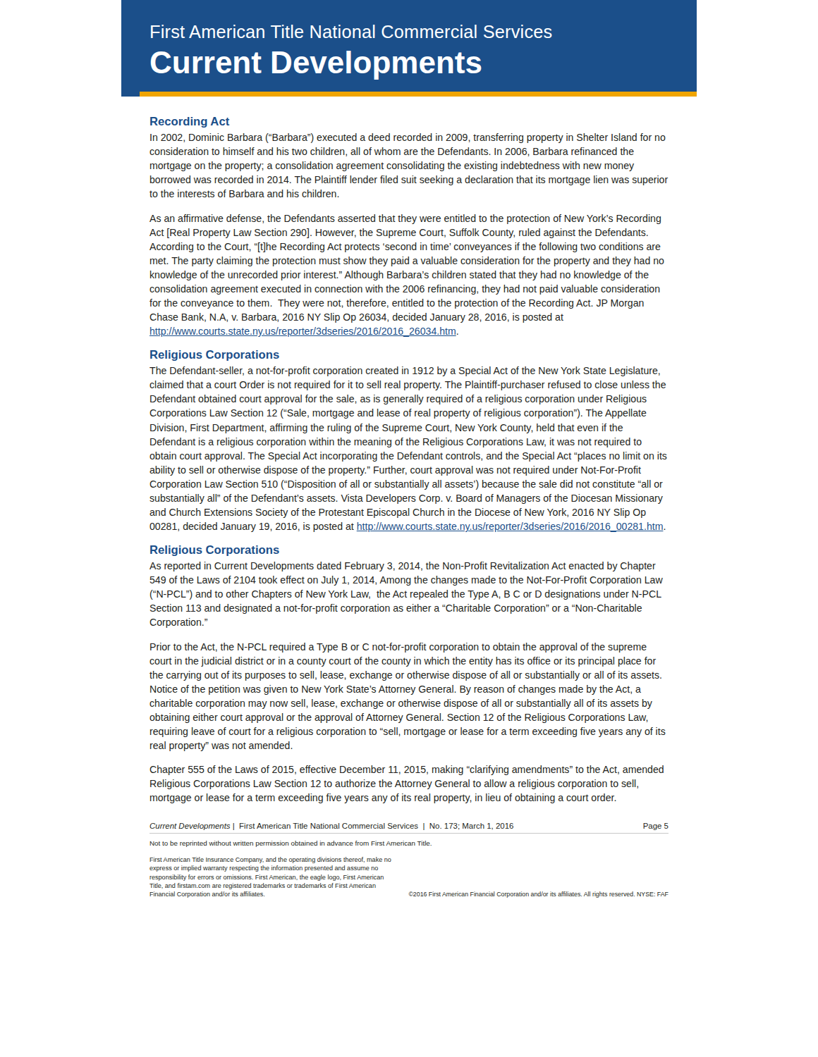First American Title National Commercial Services
Current Developments
Recording Act
In 2002, Dominic Barbara (“Barbara”) executed a deed recorded in 2009, transferring property in Shelter Island for no consideration to himself and his two children, all of whom are the Defendants. In 2006, Barbara refinanced the mortgage on the property; a consolidation agreement consolidating the existing indebtedness with new money borrowed was recorded in 2014. The Plaintiff lender filed suit seeking a declaration that its mortgage lien was superior to the interests of Barbara and his children.
As an affirmative defense, the Defendants asserted that they were entitled to the protection of New York’s Recording Act [Real Property Law Section 290]. However, the Supreme Court, Suffolk County, ruled against the Defendants. According to the Court, “[t]he Recording Act protects ‘second in time’ conveyances if the following two conditions are met. The party claiming the protection must show they paid a valuable consideration for the property and they had no knowledge of the unrecorded prior interest.” Although Barbara’s children stated that they had no knowledge of the consolidation agreement executed in connection with the 2006 refinancing, they had not paid valuable consideration for the conveyance to them. They were not, therefore, entitled to the protection of the Recording Act. JP Morgan Chase Bank, N.A, v. Barbara, 2016 NY Slip Op 26034, decided January 28, 2016, is posted at http://www.courts.state.ny.us/reporter/3dseries/2016/2016_26034.htm.
Religious Corporations
The Defendant-seller, a not-for-profit corporation created in 1912 by a Special Act of the New York State Legislature, claimed that a court Order is not required for it to sell real property. The Plaintiff-purchaser refused to close unless the Defendant obtained court approval for the sale, as is generally required of a religious corporation under Religious Corporations Law Section 12 (“Sale, mortgage and lease of real property of religious corporation”). The Appellate Division, First Department, affirming the ruling of the Supreme Court, New York County, held that even if the Defendant is a religious corporation within the meaning of the Religious Corporations Law, it was not required to obtain court approval. The Special Act incorporating the Defendant controls, and the Special Act “places no limit on its ability to sell or otherwise dispose of the property.” Further, court approval was not required under Not-For-Profit Corporation Law Section 510 (“Disposition of all or substantially all assets’) because the sale did not constitute “all or substantially all” of the Defendant’s assets. Vista Developers Corp. v. Board of Managers of the Diocesan Missionary and Church Extensions Society of the Protestant Episcopal Church in the Diocese of New York, 2016 NY Slip Op 00281, decided January 19, 2016, is posted at http://www.courts.state.ny.us/reporter/3dseries/2016/2016_00281.htm.
Religious Corporations
As reported in Current Developments dated February 3, 2014, the Non-Profit Revitalization Act enacted by Chapter 549 of the Laws of 2104 took effect on July 1, 2014, Among the changes made to the Not-For-Profit Corporation Law (“N-PCL”) and to other Chapters of New York Law, the Act repealed the Type A, B C or D designations under N-PCL Section 113 and designated a not-for-profit corporation as either a “Charitable Corporation” or a “Non-Charitable Corporation.”
Prior to the Act, the N-PCL required a Type B or C not-for-profit corporation to obtain the approval of the supreme court in the judicial district or in a county court of the county in which the entity has its office or its principal place for the carrying out of its purposes to sell, lease, exchange or otherwise dispose of all or substantially or all of its assets. Notice of the petition was given to New York State’s Attorney General. By reason of changes made by the Act, a charitable corporation may now sell, lease, exchange or otherwise dispose of all or substantially all of its assets by obtaining either court approval or the approval of Attorney General. Section 12 of the Religious Corporations Law, requiring leave of court for a religious corporation to “sell, mortgage or lease for a term exceeding five years any of its real property” was not amended.
Chapter 555 of the Laws of 2015, effective December 11, 2015, making “clarifying amendments” to the Act, amended Religious Corporations Law Section 12 to authorize the Attorney General to allow a religious corporation to sell, mortgage or lease for a term exceeding five years any of its real property, in lieu of obtaining a court order.
Current Developments | First American Title National Commercial Services | No. 173; March 1, 2016
Page 5
Not to be reprinted without written permission obtained in advance from First American Title.
First American Title Insurance Company, and the operating divisions thereof, make no express or implied warranty respecting the information presented and assume no responsibility for errors or omissions. First American, the eagle logo, First American Title, and firstam.com are registered trademarks or trademarks of First American Financial Corporation and/or its affiliates.
©2016 First American Financial Corporation and/or its affiliates. All rights reserved. NYSE: FAF